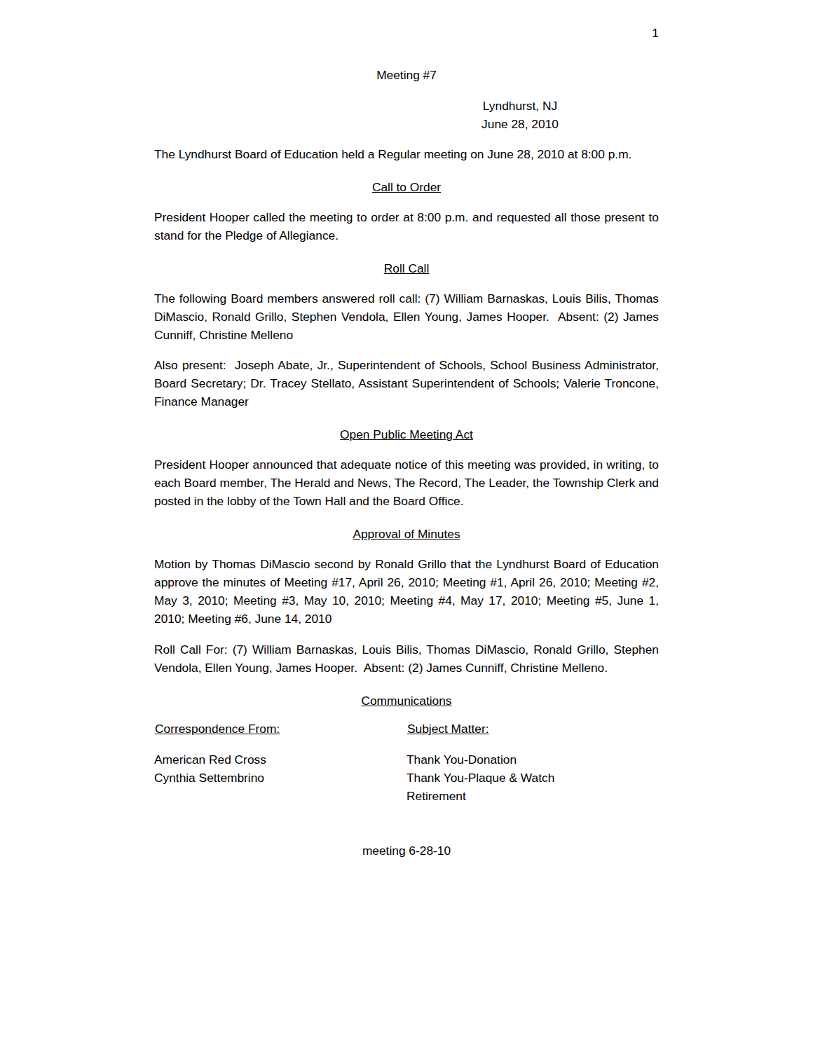1
Meeting #7
Lyndhurst, NJ
June 28, 2010
The Lyndhurst Board of Education held a Regular meeting on June 28, 2010 at 8:00 p.m.
Call to Order
President Hooper called the meeting to order at 8:00 p.m. and requested all those present to stand for the Pledge of Allegiance.
Roll Call
The following Board members answered roll call: (7) William Barnaskas, Louis Bilis, Thomas DiMascio, Ronald Grillo, Stephen Vendola, Ellen Young, James Hooper. Absent: (2) James Cunniff, Christine Melleno
Also present: Joseph Abate, Jr., Superintendent of Schools, School Business Administrator, Board Secretary; Dr. Tracey Stellato, Assistant Superintendent of Schools; Valerie Troncone, Finance Manager
Open Public Meeting Act
President Hooper announced that adequate notice of this meeting was provided, in writing, to each Board member, The Herald and News, The Record, The Leader, the Township Clerk and posted in the lobby of the Town Hall and the Board Office.
Approval of Minutes
Motion by Thomas DiMascio second by Ronald Grillo that the Lyndhurst Board of Education approve the minutes of Meeting #17, April 26, 2010; Meeting #1, April 26, 2010; Meeting #2, May 3, 2010; Meeting #3, May 10, 2010; Meeting #4, May 17, 2010; Meeting #5, June 1, 2010; Meeting #6, June 14, 2010
Roll Call For: (7) William Barnaskas, Louis Bilis, Thomas DiMascio, Ronald Grillo, Stephen Vendola, Ellen Young, James Hooper. Absent: (2) James Cunniff, Christine Melleno.
Communications
| Correspondence From: | Subject Matter: |
| --- | --- |
| American Red Cross | Thank You-Donation |
| Cynthia Settembrino | Thank You-Plaque & Watch Retirement |
meeting 6-28-10